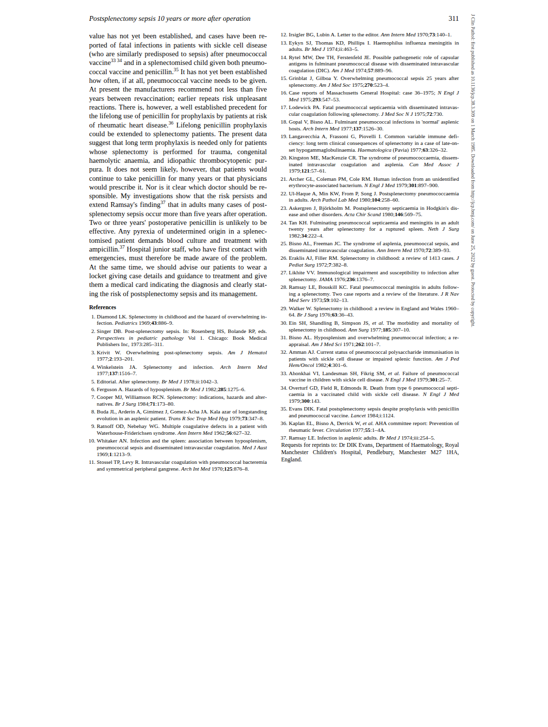J Clin Pathol: first published as 10.1136/jcp.38.3.309 on 1 March 1985. Downloaded from http://jcp.bmj.com/ on June 25, 2022 by guest. Protected by copyright.
Postsplenectomy sepsis 10 years or more after operation 311
value has not yet been established, and cases have been reported of fatal infections in patients with sickle cell disease (who are similarly predisposed to sepsis) after pneumococcal vaccine33 34 and in a splenectomised child given both pneumococcal vaccine and penicillin.35 It has not yet been established how often, if at all, pneumococcal vaccine needs to be given. At present the manufacturers recommend not less than five years between revaccination; earlier repeats risk unpleasant reactions. There is, however, a well established precedent for the lifelong use of penicillin for prophylaxis by patients at risk of rheumatic heart disease.36 Lifelong penicillin prophylaxis could be extended to splenectomy patients. The present data suggest that long term prophylaxis is needed only for patients whose splenectomy is performed for trauma, congenital haemolytic anaemia, and idiopathic thrombocytopenic purpura. It does not seem likely, however, that patients would continue to take penicillin for many years or that physicians would prescribe it. Nor is it clear which doctor should be responsible. My investigations show that the risk persists and extend Ramsay's finding37 that in adults many cases of postsplenectomy sepsis occur more than five years after operation. Two or three years' postoperative penicillin is unlikely to be effective. Any pyrexia of undetermined origin in a splenectomised patient demands blood culture and treatment with ampicillin.37 Hospital junior staff, who have first contact with emergencies, must therefore be made aware of the problem. At the same time, we should advise our patients to wear a locket giving case details and guidance to treatment and give them a medical card indicating the diagnosis and clearly stating the risk of postsplenectomy sepsis and its management.
References
Diamond LK. Splenectomy in childhood and the hazard of overwhelming infection. Pediatrics 1969;43:886–9.
Singer DB. Post-splenectomy sepsis. In: Rosenberg HS, Bolande RP, eds. Perspectives in pediatric pathology Vol 1. Chicago: Book Medical Publishers Inc, 1973:285–311.
Krivit W. Overwhelming post-splenectomy sepsis. Am J Hematol 1977;2:193–201.
Winkelstein JA. Splenectomy and infection. Arch Intern Med 1977;137:1516–7.
Editorial. After splenectomy. Br Med J 1978;ii:1042–3.
Ferguson A. Hazards of hyposplenism. Br Med J 1982;285:1275–6.
Cooper MJ, Williamson RCN. Splenectomy: indications, hazards and alternatives. Br J Surg 1984;71:173–80.
Buda JL, Arderin A, Gimimez J, Gomez-Acha JA. Kala azar of longstanding evolution in an asplenic patient. Trans R Soc Trop Med Hyg 1979;73:347–8.
Ratnoff OD, Nebehay WG. Multiple coagulative defects in a patient with Waterhouse-Friderichsen syndrome. Ann Intern Med 1962;56:627–32.
Whitaker AN. Infection and the spleen: association between hyposplenism, pneumococcal sepsis and disseminated intravascular coagulation. Med J Aust 1969;1:1213–9.
Stossel TP, Levy R. Intravascular coagulation with pneumococcal bacteremia and symmetrical peripheral gangrene. Arch Int Med 1970;125:876–8.
Irsigler BG, Lubin A. Letter to the editor. Ann Intern Med 1970;73:140–1.
Eykyn SJ, Thomas KD, Phillips I. Haemophilus influenza meningitis in adults. Br Med J 1974;ii:463–5.
Rytel MW, Dee TH, Ferstenfeld JE. Possible pathogenetic role of capsular antigens in fulminant pneumococcal disease with disseminated intravascular coagulation (DIC). Am J Med 1974;57:889–96.
Grinblat J, Gilboa Y. Overwhelming pneumococcal sepsis 25 years after splenectomy. Am J Med Soc 1975;270:523–4.
Case reports of Massachusetts General Hospital: case 36–1975; N Engl J Med 1975;293:547–53.
Lodewick PA. Fatal pneumococcal septicaemia with disseminated intravascular coagulation following splenectomy. J Med Soc N J 1975;72:730.
Gopal V, Bisno AL. Fulminant pneumococcal infections in 'normal' asplenic hosts. Arch Intern Med 1977;137:1526–30.
Langavecchia A, Frassoni G, Piovelli I. Common variable immune deficiency: long term clinical consequences of splenectomy in a case of late-onset hypogammaglobulinaemia. Haematologica (Pavia) 1977;63:326–32.
Kingston ME, MacKenzie CR. The syndrome of pneumococcaemia, disseminated intravascular coagulation and asplenia. Can Med Assoc J 1979;121:57–61.
Archer GL, Coleman PM, Cole RM. Human infection from an unidentified erythrocyte-associated bacterium. N Engl J Med 1979;301:897–900.
Ul-Haque A, Min KW, From P, Song J. Postsplenectomy pneumococcaemia in adults. Arch Pathol Lab Med 1980;104:258–60.
Askergren J, Björkholm M. Postsplenectomy septicaemia in Hodgkin's disease and other disorders. Acta Chir Scand 1980;146:569–75.
Tan KH. Fulminating pneumococcal septicaemia and meningitis in an adult twenty years after splenectomy for a ruptured spleen. Neth J Surg 1982;34:222–4.
Bisno AL, Freeman JC. The syndrome of asplenia, pneumooccal sepsis, and disseminated intravascular coagulation. Ann Intern Med 1970;72:389–93.
Eraklis AJ, Filler RM. Splenectomy in childhood: a review of 1413 cases. J Pediat Surg 1972;7:382–8.
Likhite VV. Immunological impairment and susceptibility to infection after splenectomy. JAMA 1976;236:1376–7.
Ramsay LE, Bouskill KC. Fatal pneumococcal meningitis in adults following a splenectomy. Two case reports and a review of the literature. J R Nav Med Serv 1973;59:102–13.
Walker W. Splenectomy in childhood: a review in England and Wales 1960–64. Br J Surg 1976;63:36–43.
Ein SH, Shandling B, Simpson JS, et al. The morbidity and mortality of splenectomy in childhood. Ann Surg 1977;185:307–10.
Bisno AL. Hyposplenism and overwhelming pneumococcal infection; a re-appraisal. Am J Med Sci 1971;262:101–7.
Amman AJ. Current status of pneumococcal polysaccharide immunisation in patients with sickle cell disease or impaired splenic function. Am J Ped Hem/Oncol 1982;4:301–6.
Ahonkhai VI, Landesman SH, Fikrig SM, et al. Failure of pneumococcal vaccine in children with sickle cell disease. N Engl J Med 1979;301:25–7.
Overturf GD, Field R, Edmonds R. Death from type 6 pneumococcal septicaemia in a vaccinated child with sickle cell disease. N Engl J Med 1979;300:143.
Evans DIK. Fatal postsplenectomy sepsis despite prophylaxis with penicillin and pneumococcal vaccine. Lancet 1984;i:1124.
Kaplan EL, Bisno A, Derrick W, et al. AHA committee report: Prevention of rheumatic fever. Circulation 1977;55:1–4A.
Ramsay LE. Infection in asplenic adults. Br Med J 1974;iii:254–5.
Requests for reprints to: Dr DIK Evans, Department of Haematology, Royal Manchester Children's Hospital, Pendlebury, Manchester M27 1HA, England.